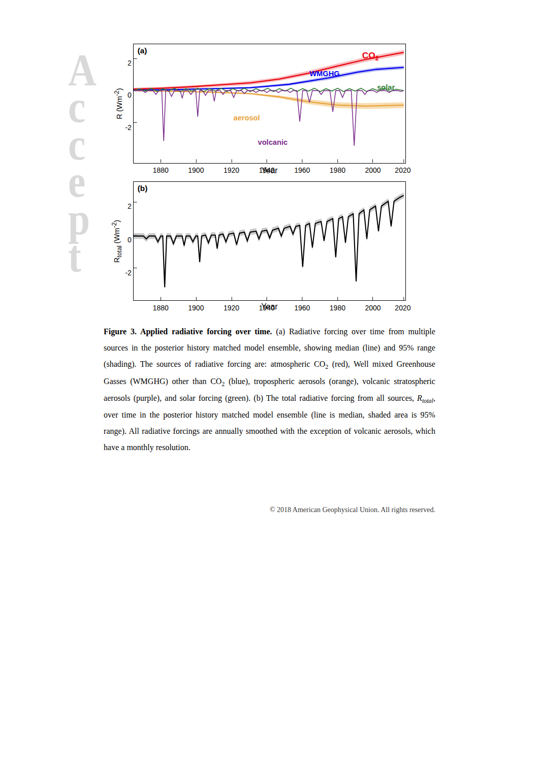Accept
(a) R (Wm-2) 2 0 -2 1880 1900 1920 1940 1960 1980 2000 2020 CO2 WMGHG solar aerosol volcanic
Year
(b) Rtotal (Wm-2) 2 0 -2 1880 1900 1920 1940 1960 1980 2000 2020
Year
Figure 3. Applied radiative forcing over time. (a) Radiative forcing over time from multiple sources in the posterior history matched model ensemble, showing median (line) and 95% range (shading). The sources of radiative forcing are: atmospheric CO2 (red), Well mixed Greenhouse Gasses (WMGHG) other than CO2 (blue), tropospheric aerosols (orange), volcanic stratospheric aerosols (purple), and solar forcing (green). (b) The total radiative forcing from all sources, Rtotal, over time in the posterior history matched model ensemble (line is median, shaded area is 95% range). All radiative forcings are annually smoothed with the exception of volcanic aerosols, which have a monthly resolution.
© 2018 American Geophysical Union. All rights reserved.